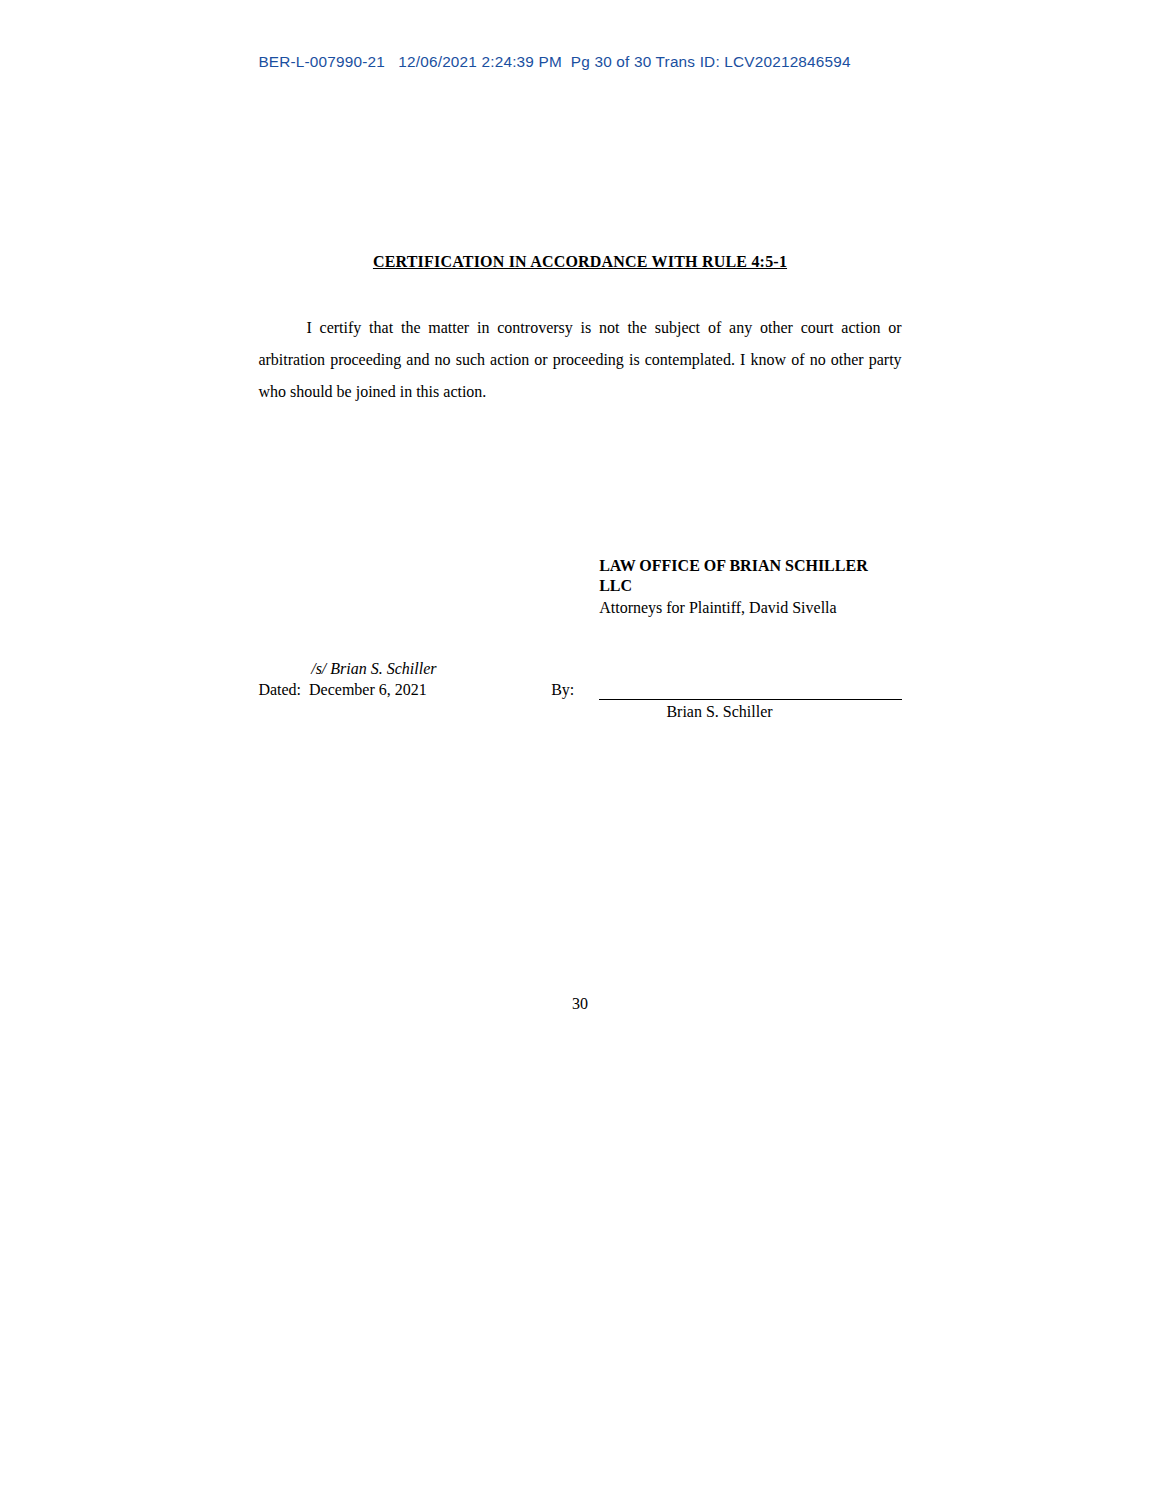BER-L-007990-21 12/06/2021 2:24:39 PM Pg 30 of 30 Trans ID: LCV20212846594
CERTIFICATION IN ACCORDANCE WITH RULE 4:5-1
I certify that the matter in controversy is not the subject of any other court action or arbitration proceeding and no such action or proceeding is contemplated. I know of no other party who should be joined in this action.
LAW OFFICE OF BRIAN SCHILLER LLC
Attorneys for Plaintiff, David Sivella
/s/ Brian S. Schiller
Dated: December 6, 2021
By:
Brian S. Schiller
30